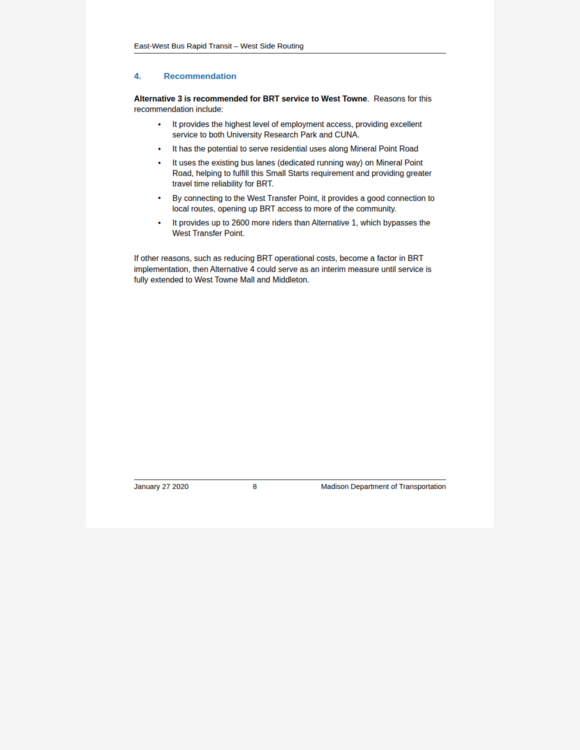East-West Bus Rapid Transit – West Side Routing
4. Recommendation
Alternative 3 is recommended for BRT service to West Towne. Reasons for this recommendation include:
It provides the highest level of employment access, providing excellent service to both University Research Park and CUNA.
It has the potential to serve residential uses along Mineral Point Road
It uses the existing bus lanes (dedicated running way) on Mineral Point Road, helping to fulfill this Small Starts requirement and providing greater travel time reliability for BRT.
By connecting to the West Transfer Point, it provides a good connection to local routes, opening up BRT access to more of the community.
It provides up to 2600 more riders than Alternative 1, which bypasses the West Transfer Point.
If other reasons, such as reducing BRT operational costs, become a factor in BRT implementation, then Alternative 4 could serve as an interim measure until service is fully extended to West Towne Mall and Middleton.
January 27 2020
8
Madison Department of Transportation